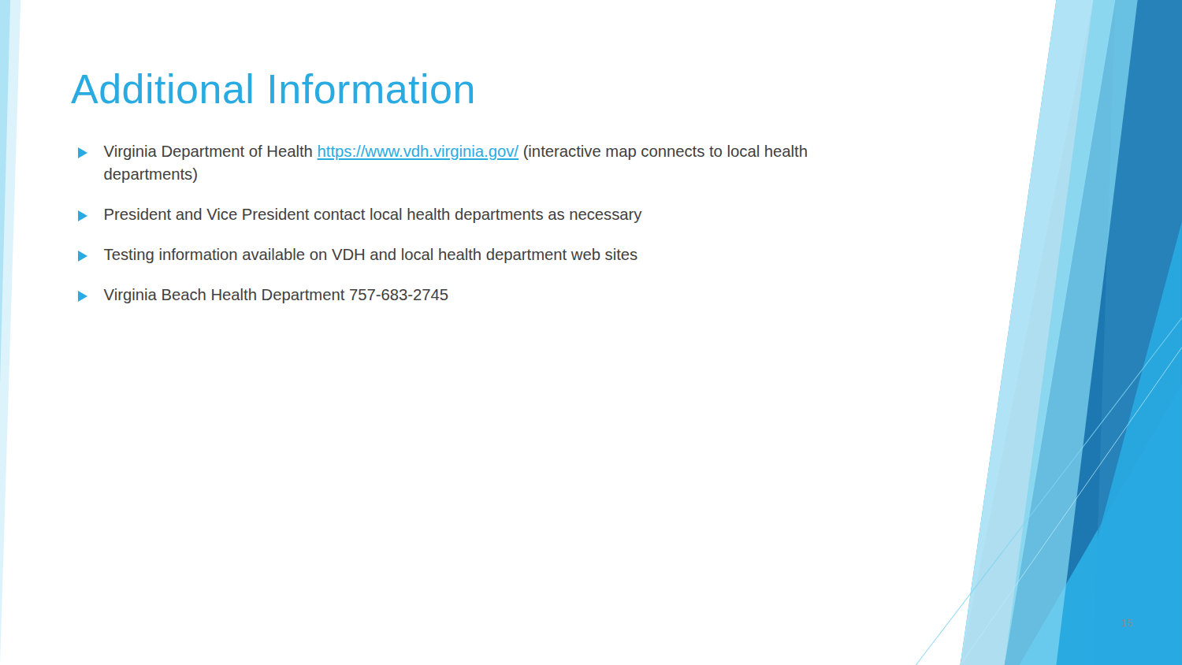Additional Information
Virginia Department of Health https://www.vdh.virginia.gov/ (interactive map connects to local health departments)
President and Vice President contact local health departments as necessary
Testing information available on VDH and local health department web sites
Virginia Beach Health Department 757-683-2745
15